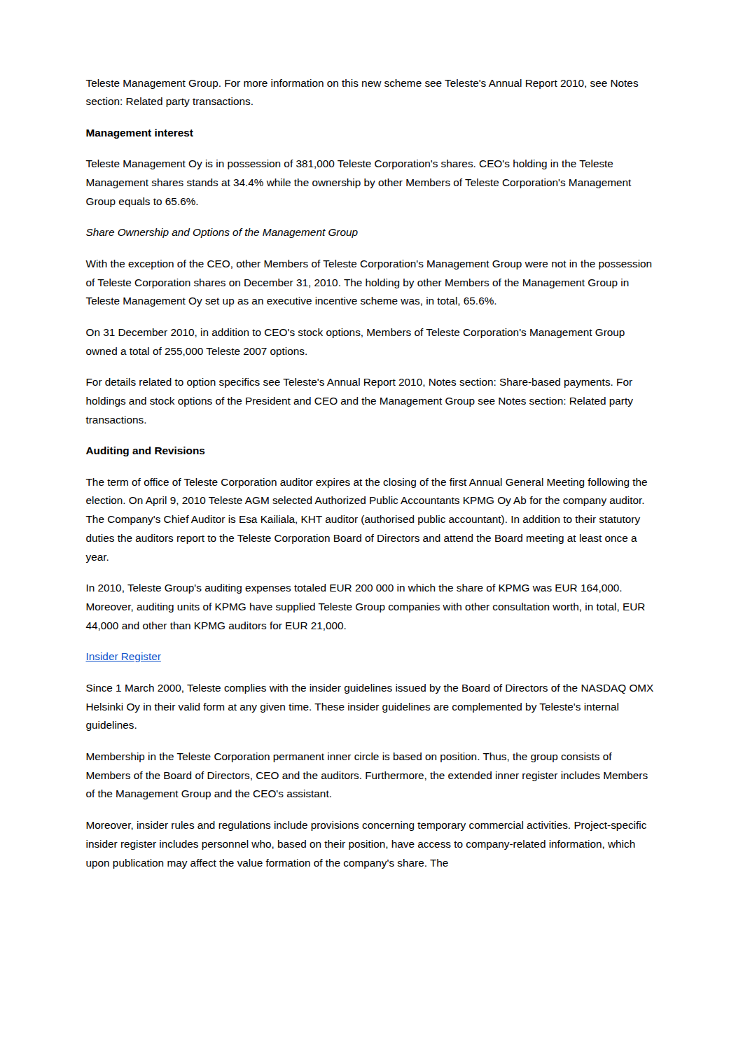Teleste Management Group. For more information on this new scheme see Teleste's Annual Report 2010, see Notes section: Related party transactions.
Management interest
Teleste Management Oy is in possession of 381,000 Teleste Corporation's shares. CEO's holding in the Teleste Management shares stands at 34.4% while the ownership by other Members of Teleste Corporation's Management Group equals to 65.6%.
Share Ownership and Options of the Management Group
With the exception of the CEO, other Members of Teleste Corporation's Management Group were not in the possession of Teleste Corporation shares on December 31, 2010. The holding by other Members of the Management Group in Teleste Management Oy set up as an executive incentive scheme was, in total, 65.6%.
On 31 December 2010, in addition to CEO's stock options, Members of Teleste Corporation's Management Group owned a total of 255,000 Teleste 2007 options.
For details related to option specifics see Teleste's Annual Report 2010, Notes section: Share-based payments. For holdings and stock options of the President and CEO and the Management Group see Notes section: Related party transactions.
Auditing and Revisions
The term of office of Teleste Corporation auditor expires at the closing of the first Annual General Meeting following the election. On April 9, 2010 Teleste AGM selected Authorized Public Accountants KPMG Oy Ab for the company auditor. The Company's Chief Auditor is Esa Kailiala, KHT auditor (authorised public accountant). In addition to their statutory duties the auditors report to the Teleste Corporation Board of Directors and attend the Board meeting at least once a year.
In 2010, Teleste Group's auditing expenses totaled EUR 200 000 in which the share of KPMG was EUR 164,000. Moreover, auditing units of KPMG have supplied Teleste Group companies with other consultation worth, in total, EUR 44,000 and other than KPMG auditors for EUR 21,000.
Insider Register
Since 1 March 2000, Teleste complies with the insider guidelines issued by the Board of Directors of the NASDAQ OMX Helsinki Oy in their valid form at any given time. These insider guidelines are complemented by Teleste's internal guidelines.
Membership in the Teleste Corporation permanent inner circle is based on position. Thus, the group consists of Members of the Board of Directors, CEO and the auditors. Furthermore, the extended inner register includes Members of the Management Group and the CEO's assistant.
Moreover, insider rules and regulations include provisions concerning temporary commercial activities. Project-specific insider register includes personnel who, based on their position, have access to company-related information, which upon publication may affect the value formation of the company's share. The